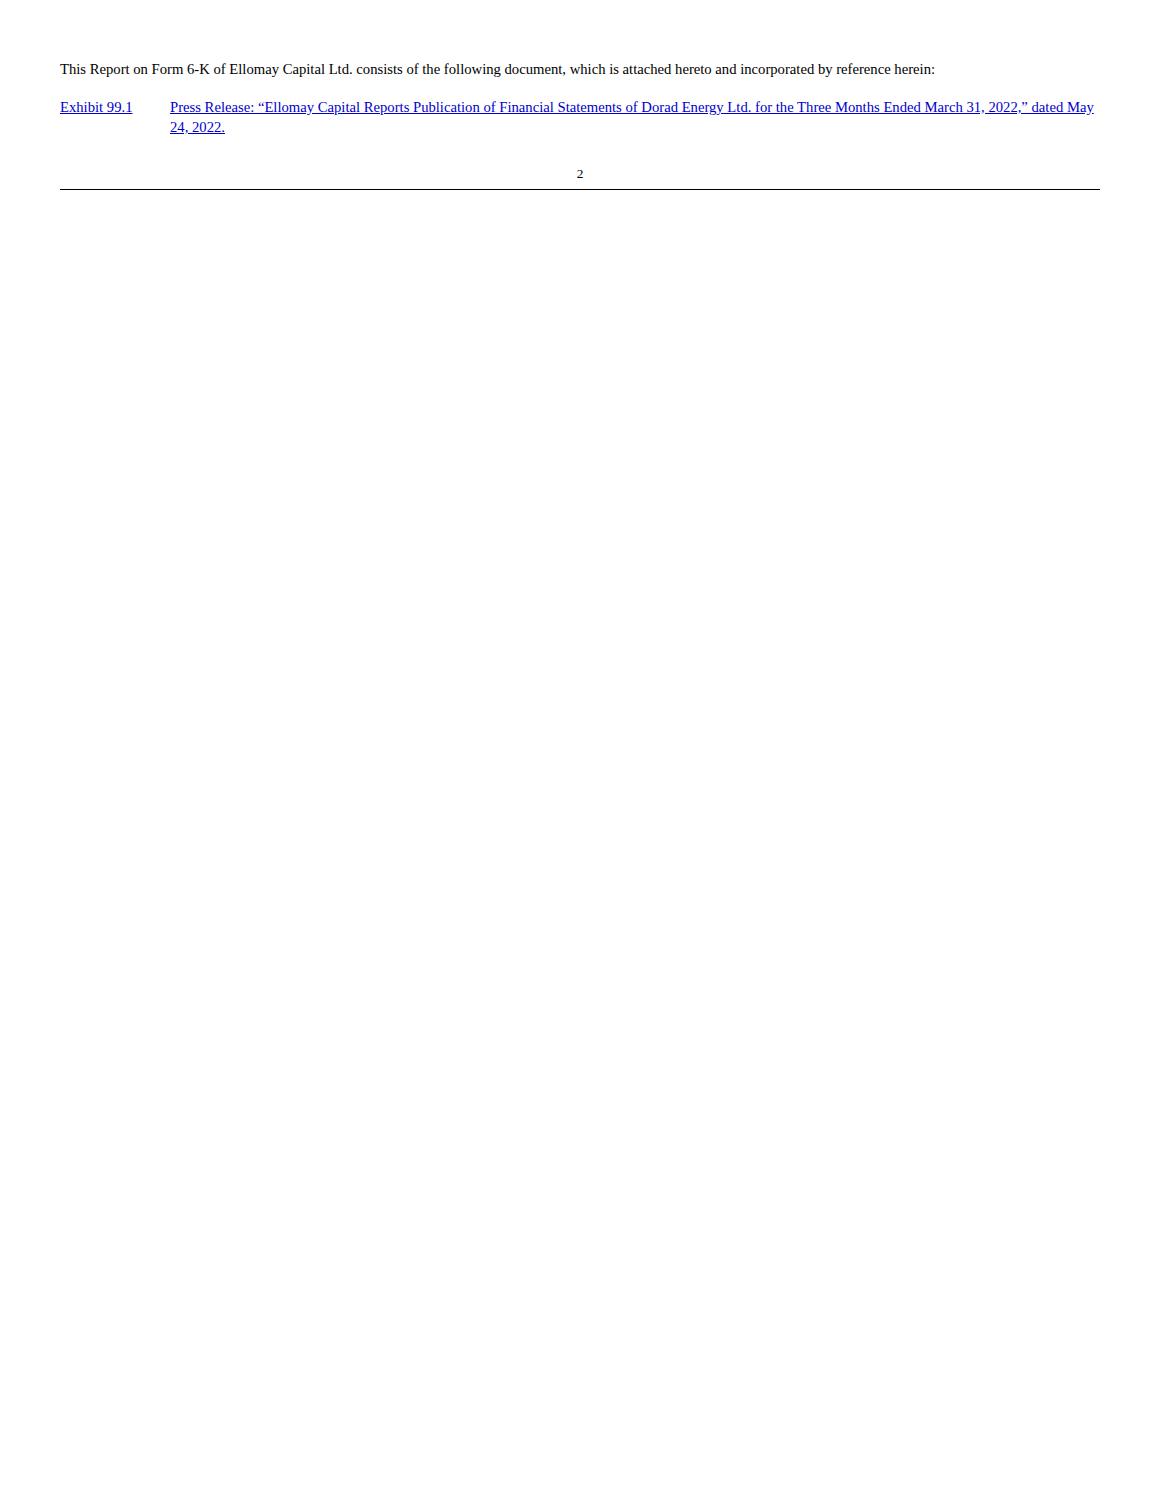This Report on Form 6-K of Ellomay Capital Ltd. consists of the following document, which is attached hereto and incorporated by reference herein:
| Exhibit 99.1 | Press Release: “Ellomay Capital Reports Publication of Financial Statements of Dorad Energy Ltd. for the Three Months Ended March 31, 2022,” dated May 24, 2022. |
2